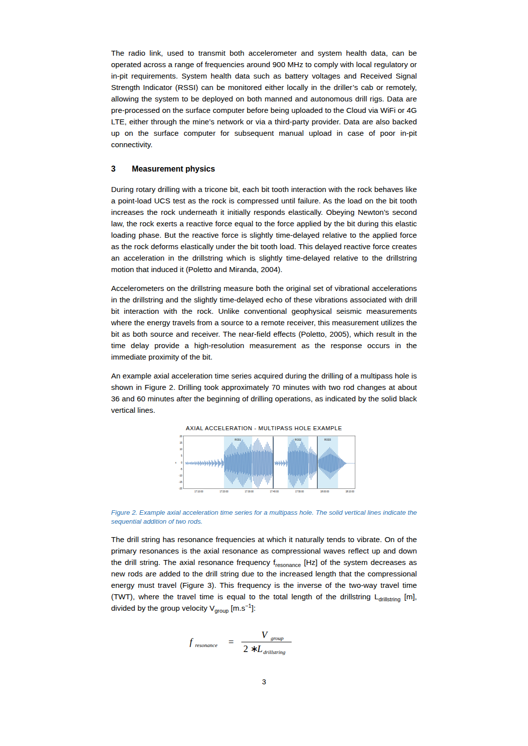The radio link, used to transmit both accelerometer and system health data, can be operated across a range of frequencies around 900 MHz to comply with local regulatory or in-pit requirements. System health data such as battery voltages and Received Signal Strength Indicator (RSSI) can be monitored either locally in the driller’s cab or remotely, allowing the system to be deployed on both manned and autonomous drill rigs. Data are pre-processed on the surface computer before being uploaded to the Cloud via WiFi or 4G LTE, either through the mine’s network or via a third-party provider. Data are also backed up on the surface computer for subsequent manual upload in case of poor in-pit connectivity.
3 Measurement physics
During rotary drilling with a tricone bit, each bit tooth interaction with the rock behaves like a point-load UCS test as the rock is compressed until failure. As the load on the bit tooth increases the rock underneath it initially responds elastically. Obeying Newton’s second law, the rock exerts a reactive force equal to the force applied by the bit during this elastic loading phase. But the reactive force is slightly time-delayed relative to the applied force as the rock deforms elastically under the bit tooth load. This delayed reactive force creates an acceleration in the drillstring which is slightly time-delayed relative to the drillstring motion that induced it (Poletto and Miranda, 2004).
Accelerometers on the drillstring measure both the original set of vibrational accelerations in the drillstring and the slightly time-delayed echo of these vibrations associated with drill bit interaction with the rock. Unlike conventional geophysical seismic measurements where the energy travels from a source to a remote receiver, this measurement utilizes the bit as both source and receiver. The near-field effects (Poletto, 2005), which result in the time delay provide a high-resolution measurement as the response occurs in the immediate proximity of the bit.
An example axial acceleration time series acquired during the drilling of a multipass hole is shown in Figure 2. Drilling took approximately 70 minutes with two rod changes at about 36 and 60 minutes after the beginning of drilling operations, as indicated by the solid black vertical lines.
AXIAL ACCELERATION - MULTIPASS HOLE EXAMPLE
ROD1 ROD2 ROD3 20 15 10 5 0 -5 -10 -15 -20 x 17:10:00 17:20:00 17:30:00 17:40:00 17:50:00 18:00:00 18:10:00
Figure 2. Example axial acceleration time series for a multipass hole. The solid vertical lines indicate the sequential addition of two rods.
The drill string has resonance frequencies at which it naturally tends to vibrate. On of the primary resonances is the axial resonance as compressional waves reflect up and down the drill string. The axial resonance frequency fresonance [Hz] of the system decreases as new rods are added to the drill string due to the increased length that the compressional energy must travel (Figure 3). This frequency is the inverse of the two-way travel time (TWT), where the travel time is equal to the total length of the drillstring Ldrillstring [m], divided by the group velocity Vgroup [m.s−1]:
f resonance = V group 2 ∗ L drillstring
3